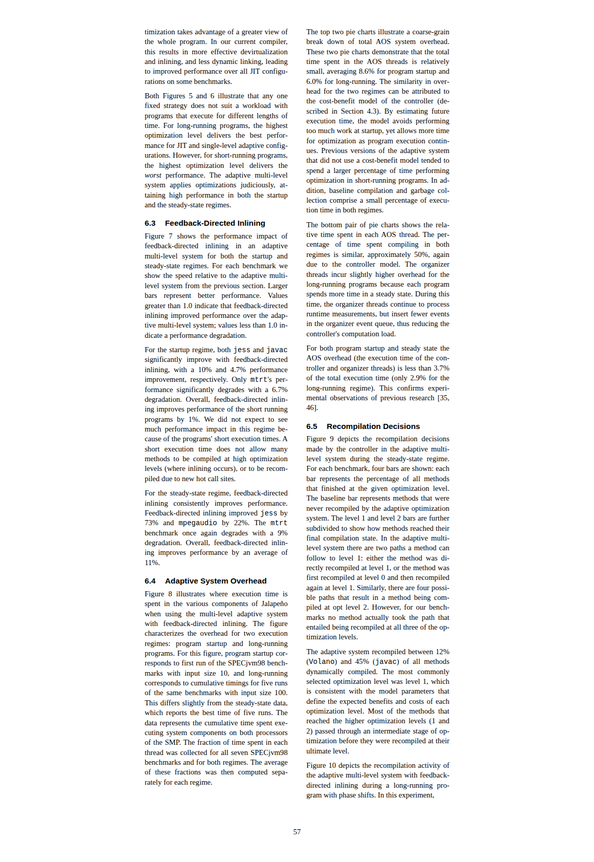timization takes advantage of a greater view of the whole program. In our current compiler, this results in more effective devirtualization and inlining, and less dynamic linking, leading to improved performance over all JIT configurations on some benchmarks.
Both Figures 5 and 6 illustrate that any one fixed strategy does not suit a workload with programs that execute for different lengths of time. For long-running programs, the highest optimization level delivers the best performance for JIT and single-level adaptive configurations. However, for short-running programs, the highest optimization level delivers the worst performance. The adaptive multi-level system applies optimizations judiciously, attaining high performance in both the startup and the steady-state regimes.
6.3 Feedback-Directed Inlining
Figure 7 shows the performance impact of feedback-directed inlining in an adaptive multi-level system for both the startup and steady-state regimes. For each benchmark we show the speed relative to the adaptive multi-level system from the previous section. Larger bars represent better performance. Values greater than 1.0 indicate that feedback-directed inlining improved performance over the adaptive multi-level system; values less than 1.0 indicate a performance degradation.
For the startup regime, both jess and javac significantly improve with feedback-directed inlining, with a 10% and 4.7% performance improvement, respectively. Only mtrt's performance significantly degrades with a 6.7% degradation. Overall, feedback-directed inlining improves performance of the short running programs by 1%. We did not expect to see much performance impact in this regime because of the programs' short execution times. A short execution time does not allow many methods to be compiled at high optimization levels (where inlining occurs), or to be recompiled due to new hot call sites.
For the steady-state regime, feedback-directed inlining consistently improves performance. Feedback-directed inlining improved jess by 73% and mpegaudio by 22%. The mtrt benchmark once again degrades with a 9% degradation. Overall, feedback-directed inlining improves performance by an average of 11%.
6.4 Adaptive System Overhead
Figure 8 illustrates where execution time is spent in the various components of Jalapeño when using the multi-level adaptive system with feedback-directed inlining. The figure characterizes the overhead for two execution regimes: program startup and long-running programs. For this figure, program startup corresponds to first run of the SPECjvm98 benchmarks with input size 10, and long-running corresponds to cumulative timings for five runs of the same benchmarks with input size 100. This differs slightly from the steady-state data, which reports the best time of five runs. The data represents the cumulative time spent executing system components on both processors of the SMP. The fraction of time spent in each thread was collected for all seven SPECjvm98 benchmarks and for both regimes. The average of these fractions was then computed separately for each regime.
The top two pie charts illustrate a coarse-grain break down of total AOS system overhead. These two pie charts demonstrate that the total time spent in the AOS threads is relatively small, averaging 8.6% for program startup and 6.0% for long-running. The similarity in overhead for the two regimes can be attributed to the cost-benefit model of the controller (described in Section 4.3). By estimating future execution time, the model avoids performing too much work at startup, yet allows more time for optimization as program execution continues. Previous versions of the adaptive system that did not use a cost-benefit model tended to spend a larger percentage of time performing optimization in short-running programs. In addition, baseline compilation and garbage collection comprise a small percentage of execution time in both regimes.
The bottom pair of pie charts shows the relative time spent in each AOS thread. The percentage of time spent compiling in both regimes is similar, approximately 50%, again due to the controller model. The organizer threads incur slightly higher overhead for the long-running programs because each program spends more time in a steady state. During this time, the organizer threads continue to process runtime measurements, but insert fewer events in the organizer event queue, thus reducing the controller's computation load.
For both program startup and steady state the AOS overhead (the execution time of the controller and organizer threads) is less than 3.7% of the total execution time (only 2.9% for the long-running regime). This confirms experimental observations of previous research [35, 46].
6.5 Recompilation Decisions
Figure 9 depicts the recompilation decisions made by the controller in the adaptive multi-level system during the steady-state regime. For each benchmark, four bars are shown: each bar represents the percentage of all methods that finished at the given optimization level. The baseline bar represents methods that were never recompiled by the adaptive optimization system. The level 1 and level 2 bars are further subdivided to show how methods reached their final compilation state. In the adaptive multi-level system there are two paths a method can follow to level 1: either the method was directly recompiled at level 1, or the method was first recompiled at level 0 and then recompiled again at level 1. Similarly, there are four possible paths that result in a method being compiled at opt level 2. However, for our benchmarks no method actually took the path that entailed being recompiled at all three of the optimization levels.
The adaptive system recompiled between 12% (Volano) and 45% (javac) of all methods dynamically compiled. The most commonly selected optimization level was level 1, which is consistent with the model parameters that define the expected benefits and costs of each optimization level. Most of the methods that reached the higher optimization levels (1 and 2) passed through an intermediate stage of optimization before they were recompiled at their ultimate level.
Figure 10 depicts the recompilation activity of the adaptive multi-level system with feedback-directed inlining during a long-running program with phase shifts. In this experiment,
57